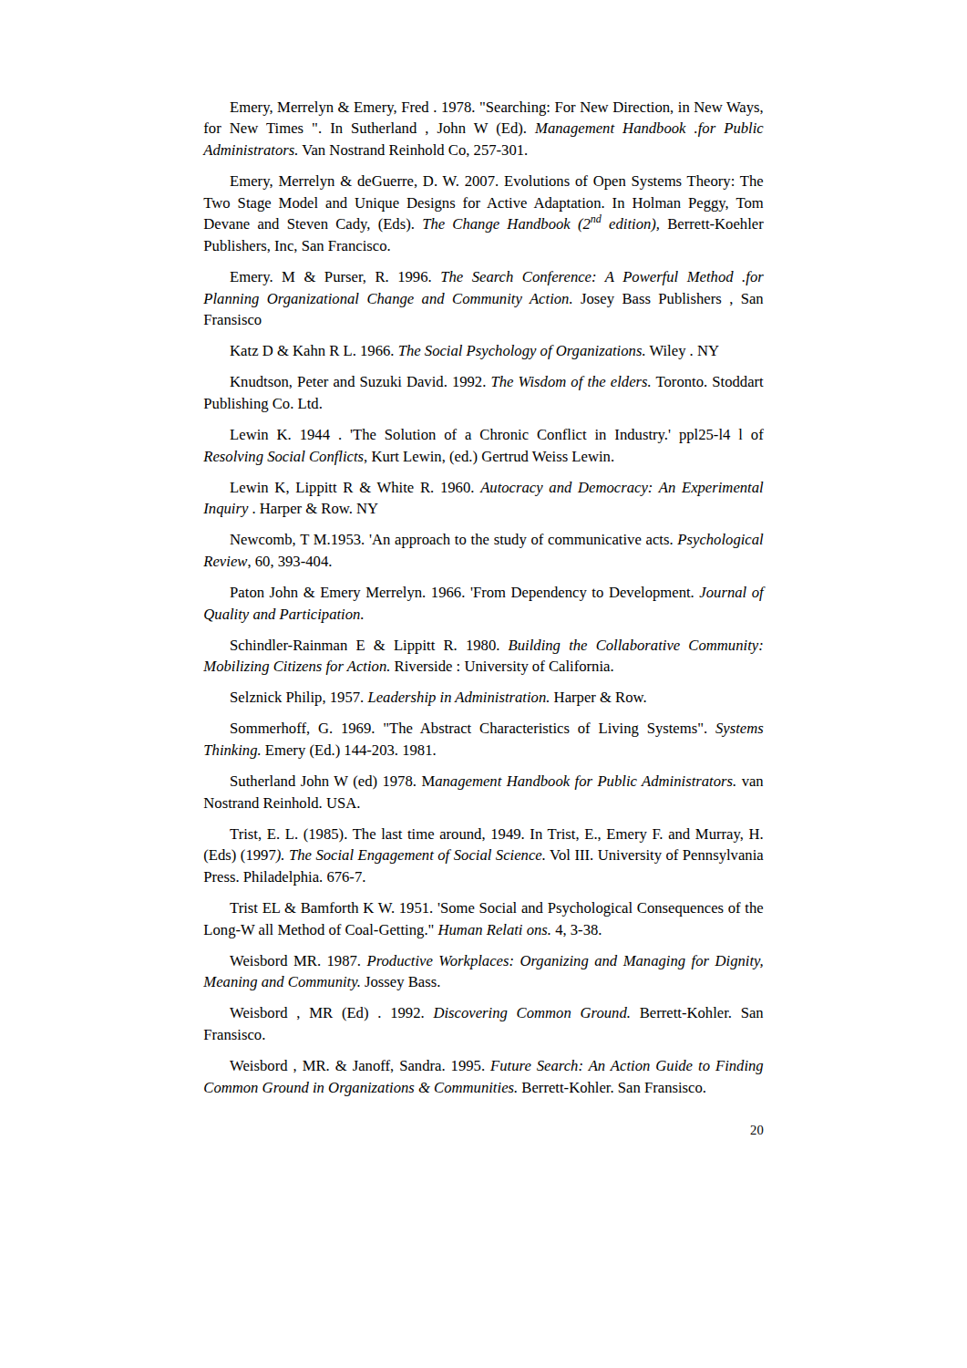Emery, Merrelyn & Emery, Fred . 1978. "Searching: For New Direction, in New Ways, for New Times ". In Sutherland , John W (Ed). Management Handbook .for Public Administrators. Van Nostrand Reinhold Co, 257-301.
Emery, Merrelyn & deGuerre, D. W. 2007. Evolutions of Open Systems Theory: The Two Stage Model and Unique Designs for Active Adaptation. In Holman Peggy, Tom Devane and Steven Cady, (Eds). The Change Handbook (2nd edition), Berrett-Koehler Publishers, Inc, San Francisco.
Emery. M & Purser, R. 1996. The Search Conference: A Powerful Method .for Planning Organizational Change and Community Action. Josey Bass Publishers , San Fransisco
Katz D & Kahn R L. 1966. The Social Psychology of Organizations. Wiley . NY
Knudtson, Peter and Suzuki David. 1992. The Wisdom of the elders. Toronto. Stoddart Publishing Co. Ltd.
Lewin K. 1944 . 'The Solution of a Chronic Conflict in Industry.' ppl25-l4 l of Resolving Social Conflicts, Kurt Lewin, (ed.) Gertrud Weiss Lewin.
Lewin K, Lippitt R & White R. 1960. Autocracy and Democracy: An Experimental Inquiry . Harper & Row. NY
Newcomb, T M.1953. 'An approach to the study of communicative acts. Psychological Review, 60, 393-404.
Paton John & Emery Merrelyn. 1966. 'From Dependency to Development. Journal of Quality and Participation.
Schindler-Rainman E & Lippitt R. 1980. Building the Collaborative Community: Mobilizing Citizens for Action. Riverside : University of California.
Selznick Philip, 1957. Leadership in Administration. Harper & Row.
Sommerhoff, G. 1969. "The Abstract Characteristics of Living Systems". Systems Thinking. Emery (Ed.) 144-203. 1981.
Sutherland John W (ed) 1978. Management Handbook for Public Administrators. van Nostrand Reinhold. USA.
Trist, E. L. (1985). The last time around, 1949. In Trist, E., Emery F. and Murray, H. (Eds) (1997). The Social Engagement of Social Science. Vol III. University of Pennsylvania Press. Philadelphia. 676-7.
Trist EL & Bamforth K W. 1951. 'Some Social and Psychological Consequences of the Long-W all Method of Coal-Getting." Human Relati ons. 4, 3-38.
Weisbord MR. 1987. Productive Workplaces: Organizing and Managing for Dignity, Meaning and Community. Jossey Bass.
Weisbord , MR (Ed) . 1992. Discovering Common Ground. Berrett-Kohler. San Fransisco.
Weisbord , MR. & Janoff, Sandra. 1995. Future Search: An Action Guide to Finding Common Ground in Organizations & Communities. Berrett-Kohler. San Fransisco.
20